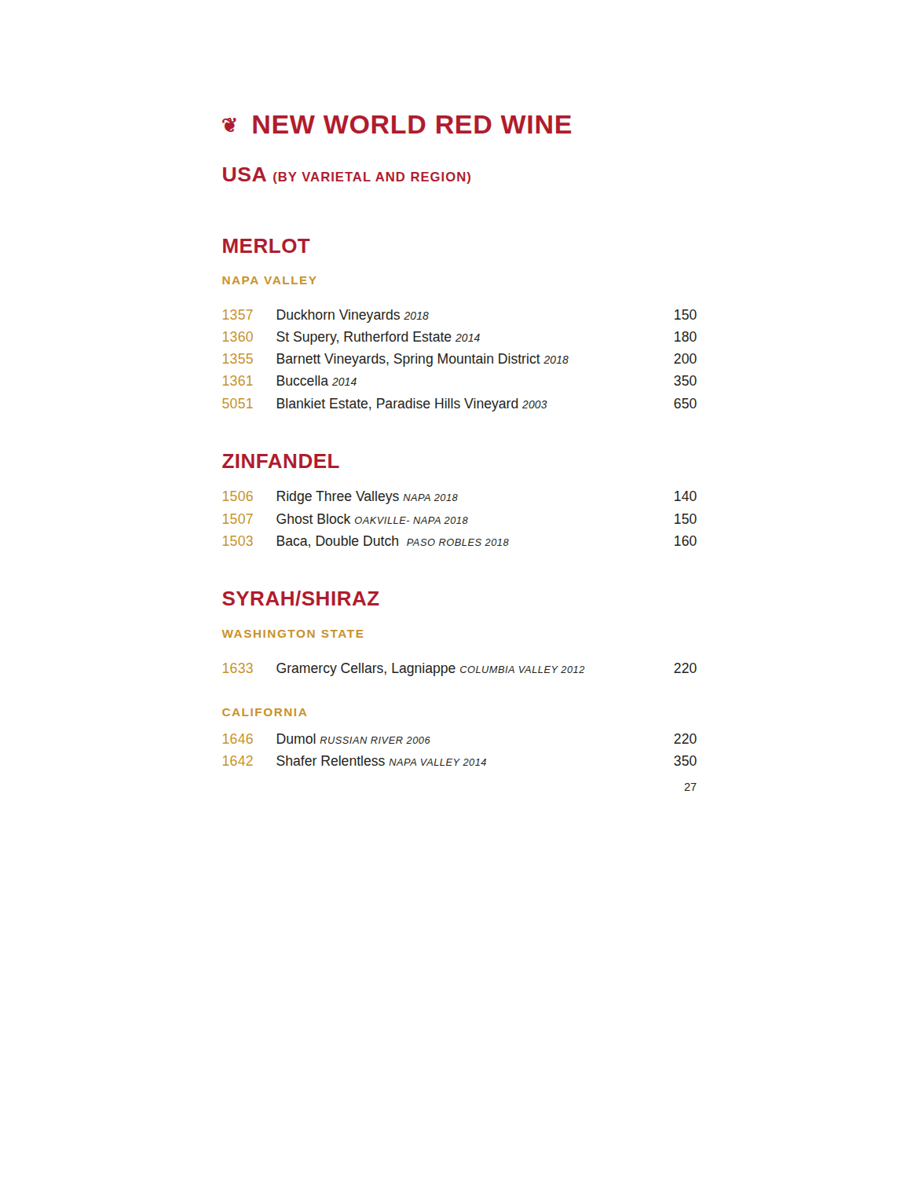❦ New World Red Wine
USA (by varietal and region)
Merlot
Napa Valley
| 1357 | Duckhorn Vineyards 2018 | 150 |
| 1360 | St Supery, Rutherford Estate 2014 | 180 |
| 1355 | Barnett Vineyards, Spring Mountain District 2018 | 200 |
| 1361 | Buccella 2014 | 350 |
| 5051 | Blankiet Estate, Paradise Hills Vineyard 2003 | 650 |
Zinfandel
| 1506 | Ridge Three Valleys Napa 2018 | 140 |
| 1507 | Ghost Block Oakville- Napa 2018 | 150 |
| 1503 | Baca, Double Dutch Paso Robles 2018 | 160 |
Syrah/Shiraz
Washington State
| 1633 | Gramercy Cellars, Lagniappe Columbia Valley 2012 | 220 |
California
| 1646 | Dumol Russian River 2006 | 220 |
| 1642 | Shafer Relentless Napa Valley 2014 | 350 |
27